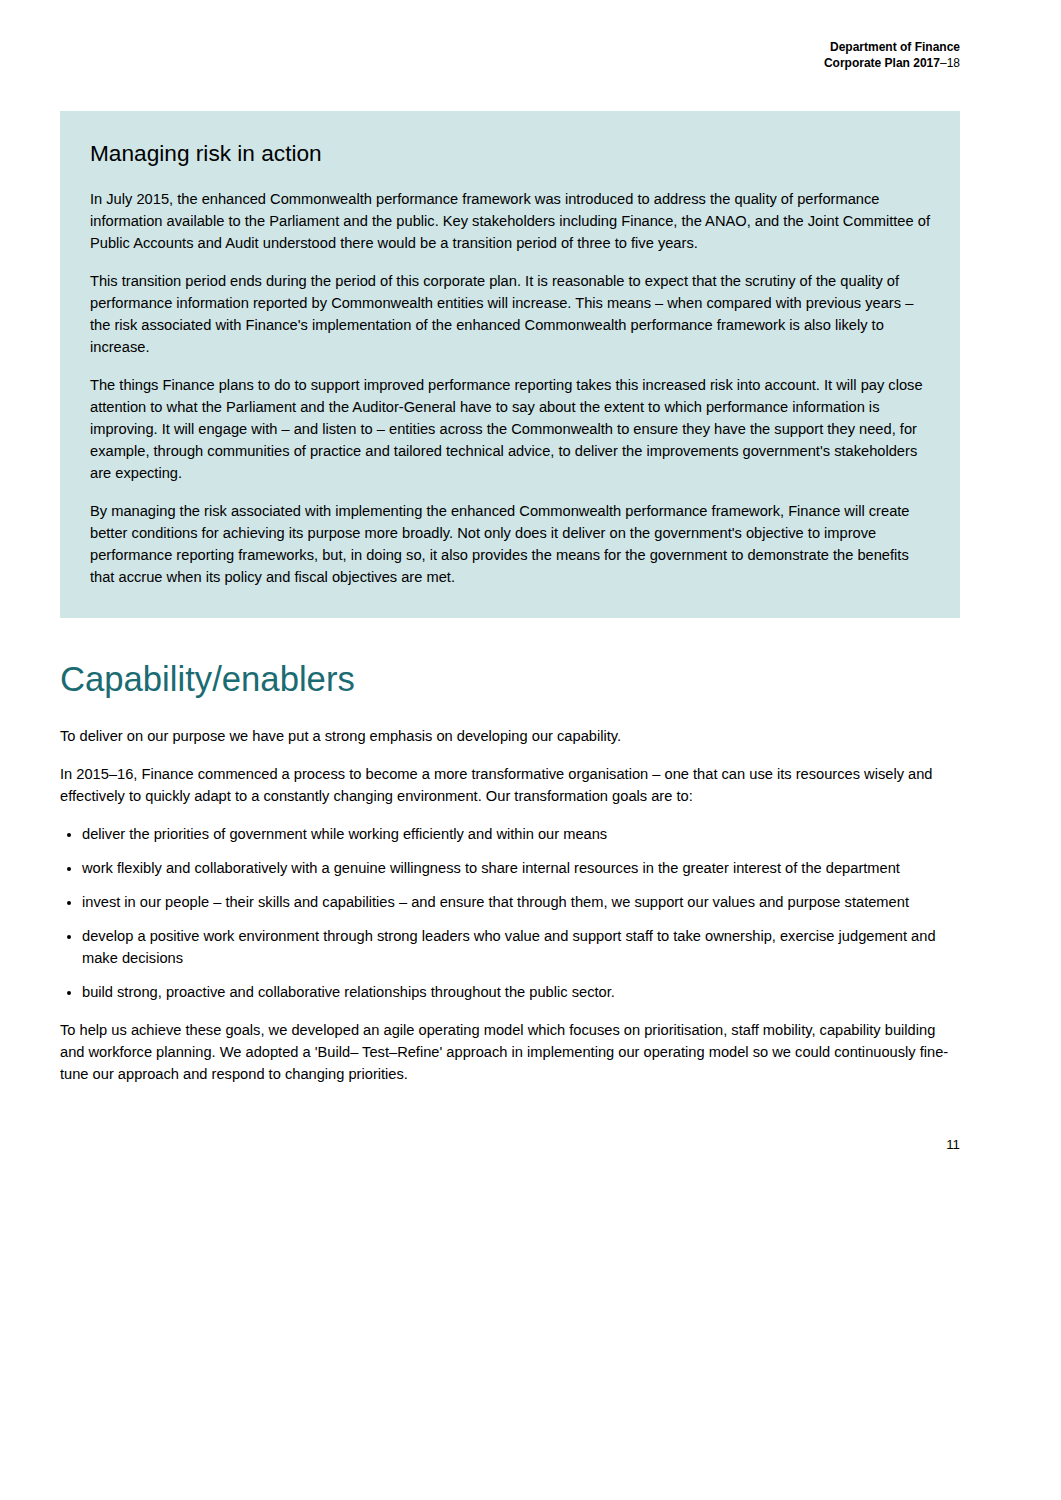Department of Finance Corporate Plan 2017–18
Managing risk in action
In July 2015, the enhanced Commonwealth performance framework was introduced to address the quality of performance information available to the Parliament and the public. Key stakeholders including Finance, the ANAO, and the Joint Committee of Public Accounts and Audit understood there would be a transition period of three to five years.
This transition period ends during the period of this corporate plan. It is reasonable to expect that the scrutiny of the quality of performance information reported by Commonwealth entities will increase. This means – when compared with previous years – the risk associated with Finance's implementation of the enhanced Commonwealth performance framework is also likely to increase.
The things Finance plans to do to support improved performance reporting takes this increased risk into account. It will pay close attention to what the Parliament and the Auditor-General have to say about the extent to which performance information is improving. It will engage with – and listen to – entities across the Commonwealth to ensure they have the support they need, for example, through communities of practice and tailored technical advice, to deliver the improvements government's stakeholders are expecting.
By managing the risk associated with implementing the enhanced Commonwealth performance framework, Finance will create better conditions for achieving its purpose more broadly. Not only does it deliver on the government's objective to improve performance reporting frameworks, but, in doing so, it also provides the means for the government to demonstrate the benefits that accrue when its policy and fiscal objectives are met.
Capability/enablers
To deliver on our purpose we have put a strong emphasis on developing our capability.
In 2015–16, Finance commenced a process to become a more transformative organisation – one that can use its resources wisely and effectively to quickly adapt to a constantly changing environment. Our transformation goals are to:
deliver the priorities of government while working efficiently and within our means
work flexibly and collaboratively with a genuine willingness to share internal resources in the greater interest of the department
invest in our people – their skills and capabilities – and ensure that through them, we support our values and purpose statement
develop a positive work environment through strong leaders who value and support staff to take ownership, exercise judgement and make decisions
build strong, proactive and collaborative relationships throughout the public sector.
To help us achieve these goals, we developed an agile operating model which focuses on prioritisation, staff mobility, capability building and workforce planning. We adopted a 'Build– Test–Refine' approach in implementing our operating model so we could continuously fine-tune our approach and respond to changing priorities.
11